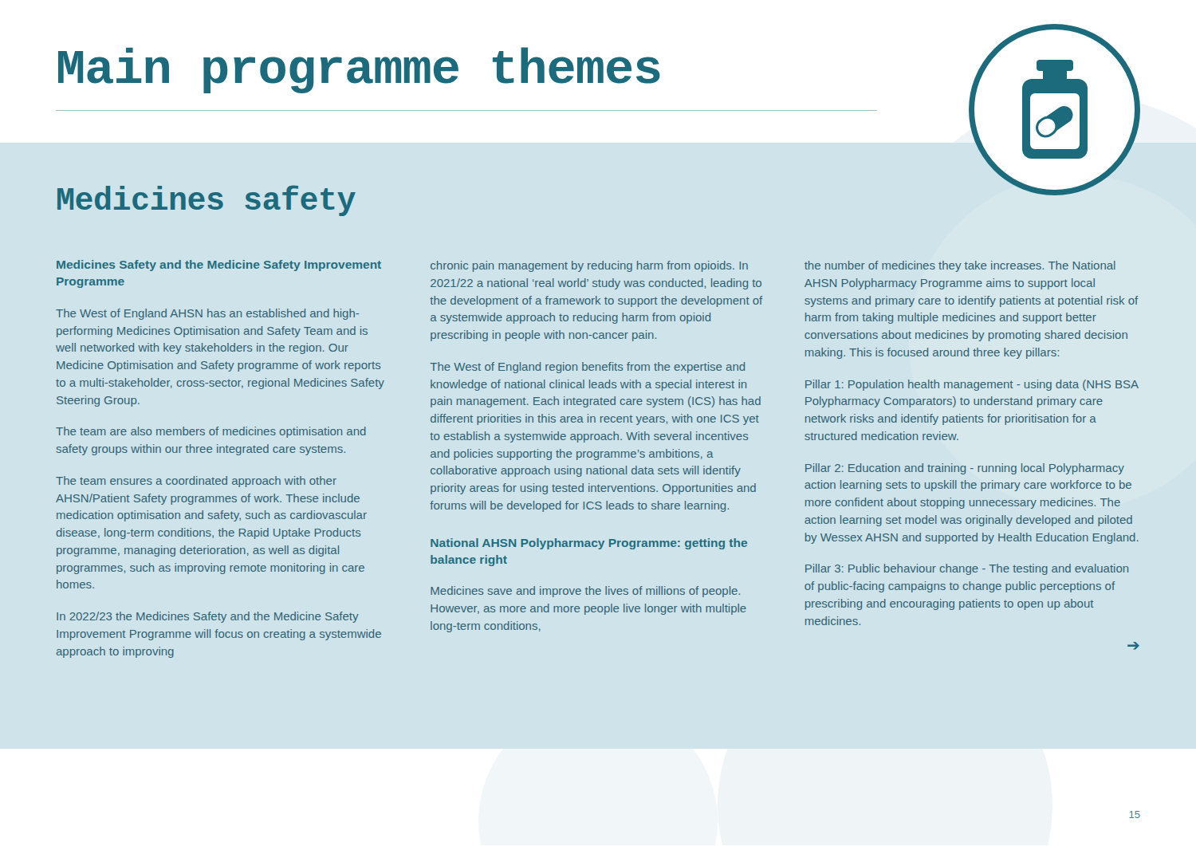Main programme themes
Medicines safety
Medicines Safety and the Medicine Safety Improvement Programme
The West of England AHSN has an established and high-performing Medicines Optimisation and Safety Team and is well networked with key stakeholders in the region. Our Medicine Optimisation and Safety programme of work reports to a multi-stakeholder, cross-sector, regional Medicines Safety Steering Group.
The team are also members of medicines optimisation and safety groups within our three integrated care systems.
The team ensures a coordinated approach with other AHSN/Patient Safety programmes of work. These include medication optimisation and safety, such as cardiovascular disease, long-term conditions, the Rapid Uptake Products programme, managing deterioration, as well as digital programmes, such as improving remote monitoring in care homes.
In 2022/23 the Medicines Safety and the Medicine Safety Improvement Programme will focus on creating a systemwide approach to improving
chronic pain management by reducing harm from opioids. In 2021/22 a national ‘real world’ study was conducted, leading to the development of a framework to support the development of a systemwide approach to reducing harm from opioid prescribing in people with non-cancer pain.
The West of England region benefits from the expertise and knowledge of national clinical leads with a special interest in pain management. Each integrated care system (ICS) has had different priorities in this area in recent years, with one ICS yet to establish a systemwide approach. With several incentives and policies supporting the programme’s ambitions, a collaborative approach using national data sets will identify priority areas for using tested interventions. Opportunities and forums will be developed for ICS leads to share learning.
National AHSN Polypharmacy Programme: getting the balance right
Medicines save and improve the lives of millions of people. However, as more and more people live longer with multiple long-term conditions,
the number of medicines they take increases. The National AHSN Polypharmacy Programme aims to support local systems and primary care to identify patients at potential risk of harm from taking multiple medicines and support better conversations about medicines by promoting shared decision making. This is focused around three key pillars:
Pillar 1: Population health management - using data (NHS BSA Polypharmacy Comparators) to understand primary care network risks and identify patients for prioritisation for a structured medication review.
Pillar 2: Education and training - running local Polypharmacy action learning sets to upskill the primary care workforce to be more confident about stopping unnecessary medicines. The action learning set model was originally developed and piloted by Wessex AHSN and supported by Health Education England.
Pillar 3: Public behaviour change - The testing and evaluation of public-facing campaigns to change public perceptions of prescribing and encouraging patients to open up about medicines.
➔
15